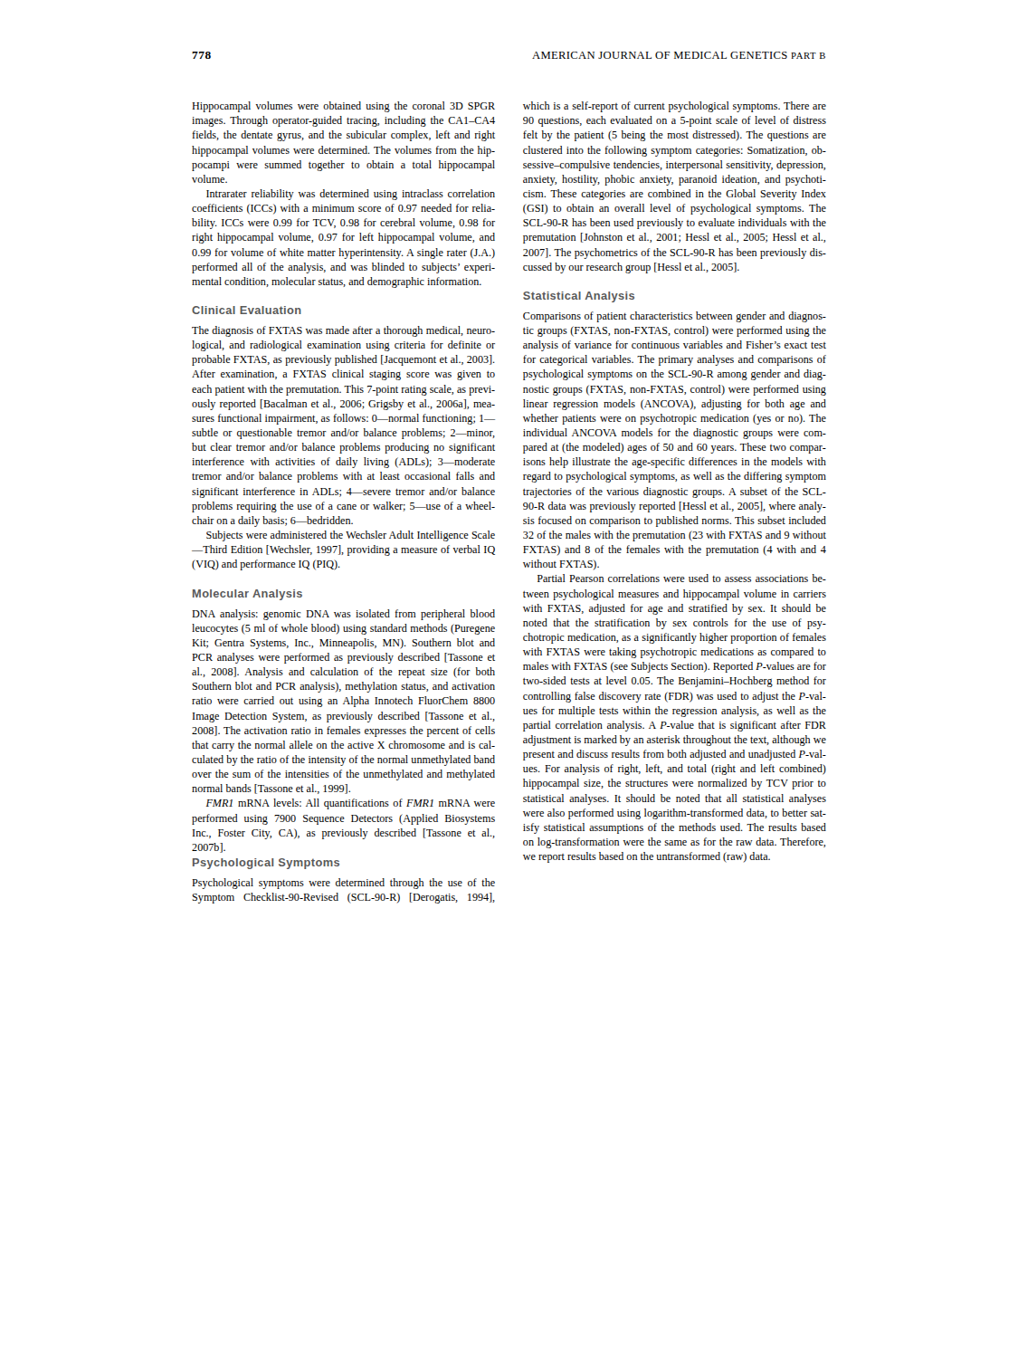778 AMERICAN JOURNAL OF MEDICAL GENETICS PART B
Hippocampal volumes were obtained using the coronal 3D SPGR images. Through operator-guided tracing, including the CA1–CA4 fields, the dentate gyrus, and the subicular complex, left and right hippocampal volumes were determined. The volumes from the hippocampi were summed together to obtain a total hippocampal volume.
Intrarater reliability was determined using intraclass correlation coefficients (ICCs) with a minimum score of 0.97 needed for reliability. ICCs were 0.99 for TCV, 0.98 for cerebral volume, 0.98 for right hippocampal volume, 0.97 for left hippocampal volume, and 0.99 for volume of white matter hyperintensity. A single rater (J.A.) performed all of the analysis, and was blinded to subjects’ experimental condition, molecular status, and demographic information.
Clinical Evaluation
The diagnosis of FXTAS was made after a thorough medical, neurological, and radiological examination using criteria for definite or probable FXTAS, as previously published [Jacquemont et al., 2003]. After examination, a FXTAS clinical staging score was given to each patient with the premutation. This 7-point rating scale, as previously reported [Bacalman et al., 2006; Grigsby et al., 2006a], measures functional impairment, as follows: 0—normal functioning; 1—subtle or questionable tremor and/or balance problems; 2—minor, but clear tremor and/or balance problems producing no significant interference with activities of daily living (ADLs); 3—moderate tremor and/or balance problems with at least occasional falls and significant interference in ADLs; 4—severe tremor and/or balance problems requiring the use of a cane or walker; 5—use of a wheelchair on a daily basis; 6—bedridden.
Subjects were administered the Wechsler Adult Intelligence Scale—Third Edition [Wechsler, 1997], providing a measure of verbal IQ (VIQ) and performance IQ (PIQ).
Molecular Analysis
DNA analysis: genomic DNA was isolated from peripheral blood leucocytes (5 ml of whole blood) using standard methods (Puregene Kit; Gentra Systems, Inc., Minneapolis, MN). Southern blot and PCR analyses were performed as previously described [Tassone et al., 2008]. Analysis and calculation of the repeat size (for both Southern blot and PCR analysis), methylation status, and activation ratio were carried out using an Alpha Innotech FluorChem 8800 Image Detection System, as previously described [Tassone et al., 2008]. The activation ratio in females expresses the percent of cells that carry the normal allele on the active X chromosome and is calculated by the ratio of the intensity of the normal unmethylated band over the sum of the intensities of the unmethylated and methylated normal bands [Tassone et al., 1999].
FMR1 mRNA levels: All quantifications of FMR1 mRNA were performed using 7900 Sequence Detectors (Applied Biosystems Inc., Foster City, CA), as previously described [Tassone et al., 2007b].
Psychological Symptoms
Psychological symptoms were determined through the use of the Symptom Checklist-90-Revised (SCL-90-R) [Derogatis, 1994], which is a self-report of current psychological symptoms. There are 90 questions, each evaluated on a 5-point scale of level of distress felt by the patient (5 being the most distressed). The questions are clustered into the following symptom categories: Somatization, obsessive–compulsive tendencies, interpersonal sensitivity, depression, anxiety, hostility, phobic anxiety, paranoid ideation, and psychoticism. These categories are combined in the Global Severity Index (GSI) to obtain an overall level of psychological symptoms. The SCL-90-R has been used previously to evaluate individuals with the premutation [Johnston et al., 2001; Hessl et al., 2005; Hessl et al., 2007]. The psychometrics of the SCL-90-R has been previously discussed by our research group [Hessl et al., 2005].
Statistical Analysis
Comparisons of patient characteristics between gender and diagnostic groups (FXTAS, non-FXTAS, control) were performed using the analysis of variance for continuous variables and Fisher’s exact test for categorical variables. The primary analyses and comparisons of psychological symptoms on the SCL-90-R among gender and diagnostic groups (FXTAS, non-FXTAS, control) were performed using linear regression models (ANCOVA), adjusting for both age and whether patients were on psychotropic medication (yes or no). The individual ANCOVA models for the diagnostic groups were compared at (the modeled) ages of 50 and 60 years. These two comparisons help illustrate the age-specific differences in the models with regard to psychological symptoms, as well as the differing symptom trajectories of the various diagnostic groups. A subset of the SCL-90-R data was previously reported [Hessl et al., 2005], where analysis focused on comparison to published norms. This subset included 32 of the males with the premutation (23 with FXTAS and 9 without FXTAS) and 8 of the females with the premutation (4 with and 4 without FXTAS).
Partial Pearson correlations were used to assess associations between psychological measures and hippocampal volume in carriers with FXTAS, adjusted for age and stratified by sex. It should be noted that the stratification by sex controls for the use of psychotropic medication, as a significantly higher proportion of females with FXTAS were taking psychotropic medications as compared to males with FXTAS (see Subjects Section). Reported P-values are for two-sided tests at level 0.05. The Benjamini–Hochberg method for controlling false discovery rate (FDR) was used to adjust the P-values for multiple tests within the regression analysis, as well as the partial correlation analysis. A P-value that is significant after FDR adjustment is marked by an asterisk throughout the text, although we present and discuss results from both adjusted and unadjusted P-values. For analysis of right, left, and total (right and left combined) hippocampal size, the structures were normalized by TCV prior to statistical analyses. It should be noted that all statistical analyses were also performed using logarithm-transformed data, to better satisfy statistical assumptions of the methods used. The results based on log-transformation were the same as for the raw data. Therefore, we report results based on the untransformed (raw) data.